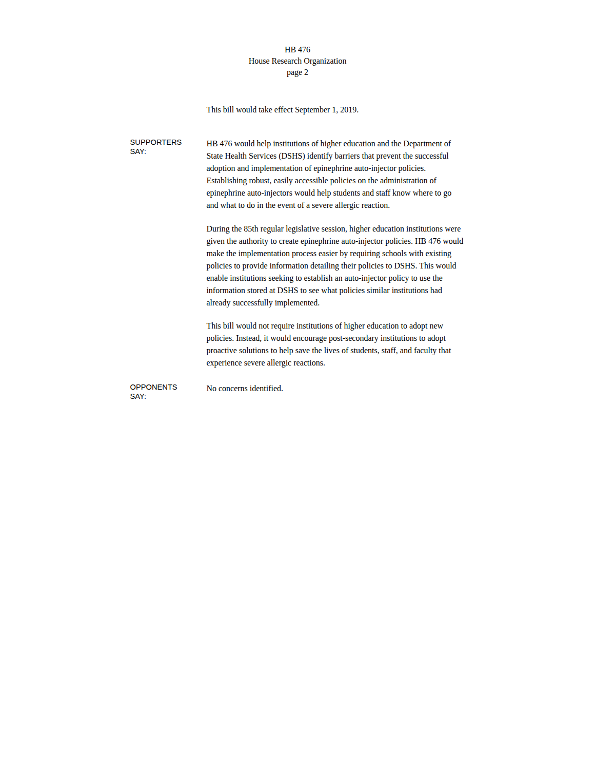HB 476
House Research Organization
page 2
This bill would take effect September 1, 2019.
SUPPORTERS
SAY:
HB 476 would help institutions of higher education and the Department of State Health Services (DSHS) identify barriers that prevent the successful adoption and implementation of epinephrine auto-injector policies. Establishing robust, easily accessible policies on the administration of epinephrine auto-injectors would help students and staff know where to go and what to do in the event of a severe allergic reaction.
During the 85th regular legislative session, higher education institutions were given the authority to create epinephrine auto-injector policies. HB 476 would make the implementation process easier by requiring schools with existing policies to provide information detailing their policies to DSHS. This would enable institutions seeking to establish an auto-injector policy to use the information stored at DSHS to see what policies similar institutions had already successfully implemented.
This bill would not require institutions of higher education to adopt new policies. Instead, it would encourage post-secondary institutions to adopt proactive solutions to help save the lives of students, staff, and faculty that experience severe allergic reactions.
OPPONENTS
SAY:
No concerns identified.